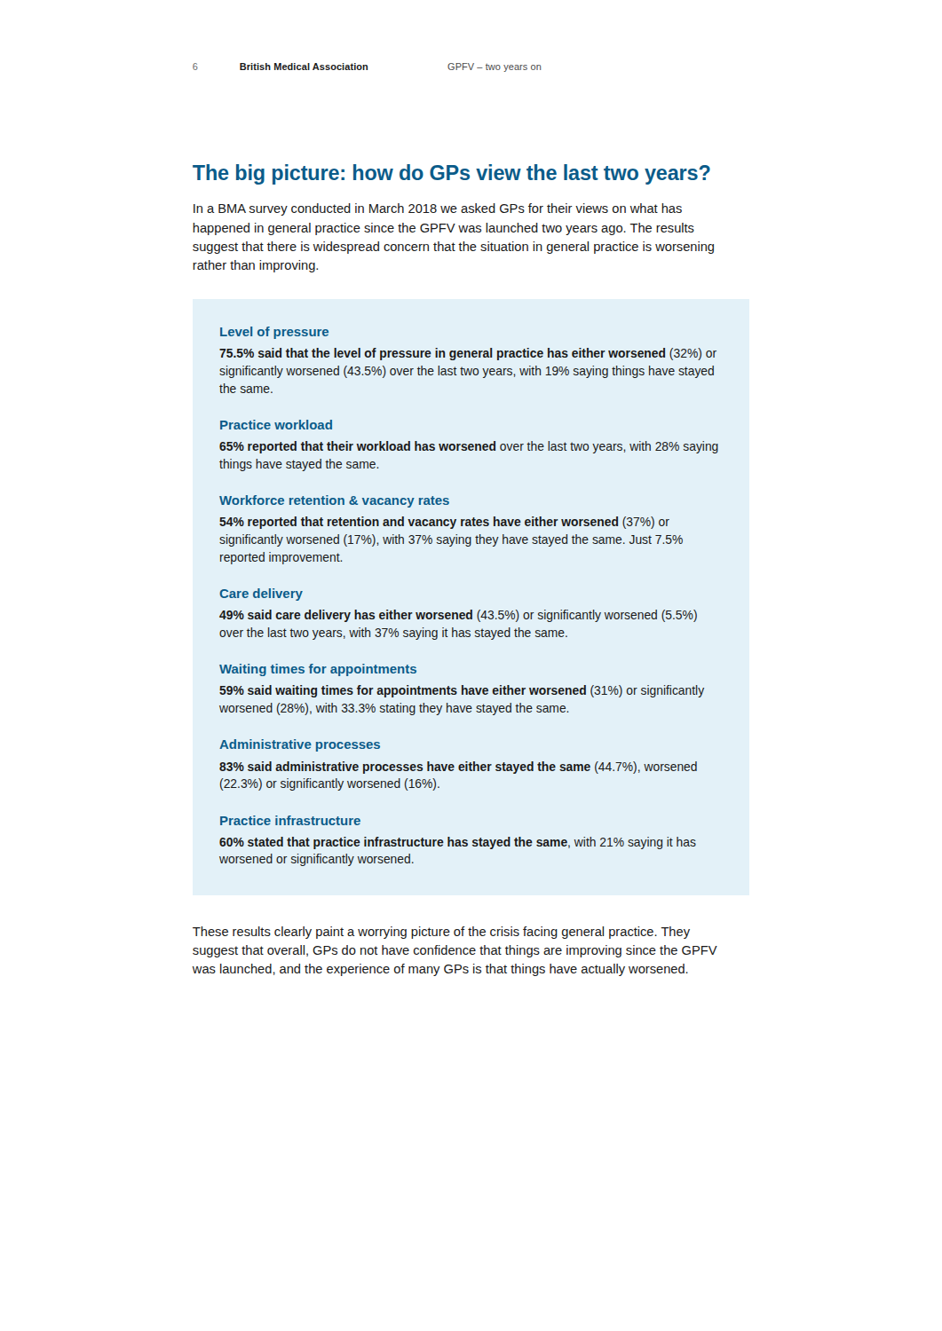6 British Medical Association GPFV – two years on
The big picture: how do GPs view the last two years?
In a BMA survey conducted in March 2018 we asked GPs for their views on what has happened in general practice since the GPFV was launched two years ago. The results suggest that there is widespread concern that the situation in general practice is worsening rather than improving.
Level of pressure
75.5% said that the level of pressure in general practice has either worsened (32%) or significantly worsened (43.5%) over the last two years, with 19% saying things have stayed the same.
Practice workload
65% reported that their workload has worsened over the last two years, with 28% saying things have stayed the same.
Workforce retention & vacancy rates
54% reported that retention and vacancy rates have either worsened (37%) or significantly worsened (17%), with 37% saying they have stayed the same. Just 7.5% reported improvement.
Care delivery
49% said care delivery has either worsened (43.5%) or significantly worsened (5.5%) over the last two years, with 37% saying it has stayed the same.
Waiting times for appointments
59% said waiting times for appointments have either worsened (31%) or significantly worsened (28%), with 33.3% stating they have stayed the same.
Administrative processes
83% said administrative processes have either stayed the same (44.7%), worsened (22.3%) or significantly worsened (16%).
Practice infrastructure
60% stated that practice infrastructure has stayed the same, with 21% saying it has worsened or significantly worsened.
These results clearly paint a worrying picture of the crisis facing general practice. They suggest that overall, GPs do not have confidence that things are improving since the GPFV was launched, and the experience of many GPs is that things have actually worsened.